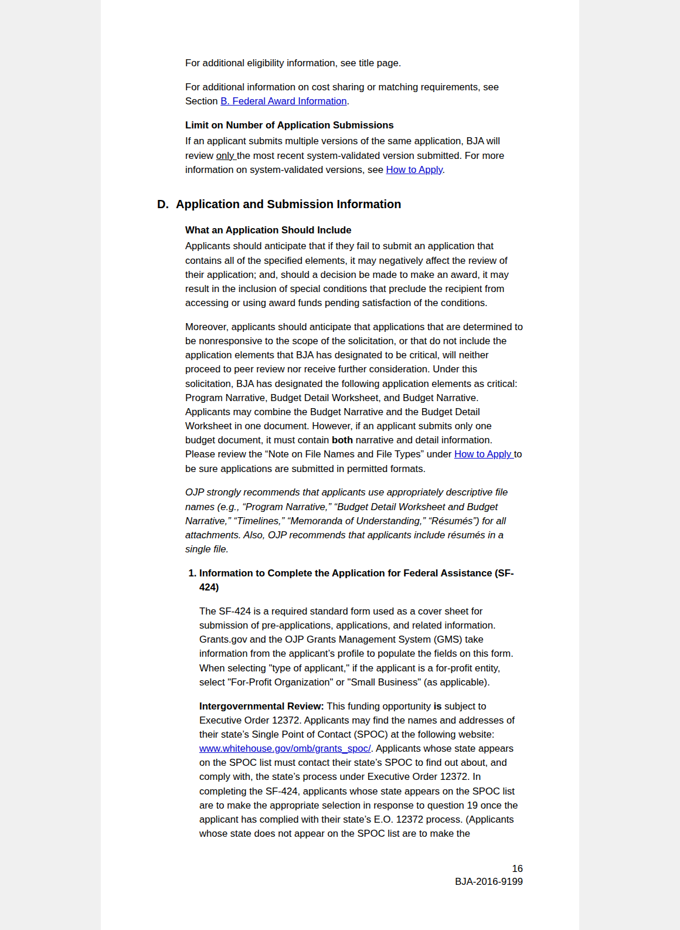For additional eligibility information, see title page.
For additional information on cost sharing or matching requirements, see Section B. Federal Award Information.
Limit on Number of Application Submissions
If an applicant submits multiple versions of the same application, BJA will review only the most recent system-validated version submitted. For more information on system-validated versions, see How to Apply.
D. Application and Submission Information
What an Application Should Include
Applicants should anticipate that if they fail to submit an application that contains all of the specified elements, it may negatively affect the review of their application; and, should a decision be made to make an award, it may result in the inclusion of special conditions that preclude the recipient from accessing or using award funds pending satisfaction of the conditions.
Moreover, applicants should anticipate that applications that are determined to be nonresponsive to the scope of the solicitation, or that do not include the application elements that BJA has designated to be critical, will neither proceed to peer review nor receive further consideration. Under this solicitation, BJA has designated the following application elements as critical: Program Narrative, Budget Detail Worksheet, and Budget Narrative. Applicants may combine the Budget Narrative and the Budget Detail Worksheet in one document. However, if an applicant submits only one budget document, it must contain both narrative and detail information. Please review the “Note on File Names and File Types” under How to Apply to be sure applications are submitted in permitted formats.
OJP strongly recommends that applicants use appropriately descriptive file names (e.g., “Program Narrative,” “Budget Detail Worksheet and Budget Narrative,” “Timelines,” “Memoranda of Understanding,” “Résumés”) for all attachments. Also, OJP recommends that applicants include résumés in a single file.
Information to Complete the Application for Federal Assistance (SF-424)
The SF-424 is a required standard form used as a cover sheet for submission of pre-applications, applications, and related information. Grants.gov and the OJP Grants Management System (GMS) take information from the applicant’s profile to populate the fields on this form. When selecting "type of applicant," if the applicant is a for-profit entity, select "For-Profit Organization" or "Small Business" (as applicable).
Intergovernmental Review: This funding opportunity is subject to Executive Order 12372. Applicants may find the names and addresses of their state’s Single Point of Contact (SPOC) at the following website: www.whitehouse.gov/omb/grants_spoc/. Applicants whose state appears on the SPOC list must contact their state’s SPOC to find out about, and comply with, the state’s process under Executive Order 12372. In completing the SF-424, applicants whose state appears on the SPOC list are to make the appropriate selection in response to question 19 once the applicant has complied with their state’s E.O. 12372 process. (Applicants whose state does not appear on the SPOC list are to make the
16 BJA-2016-9199